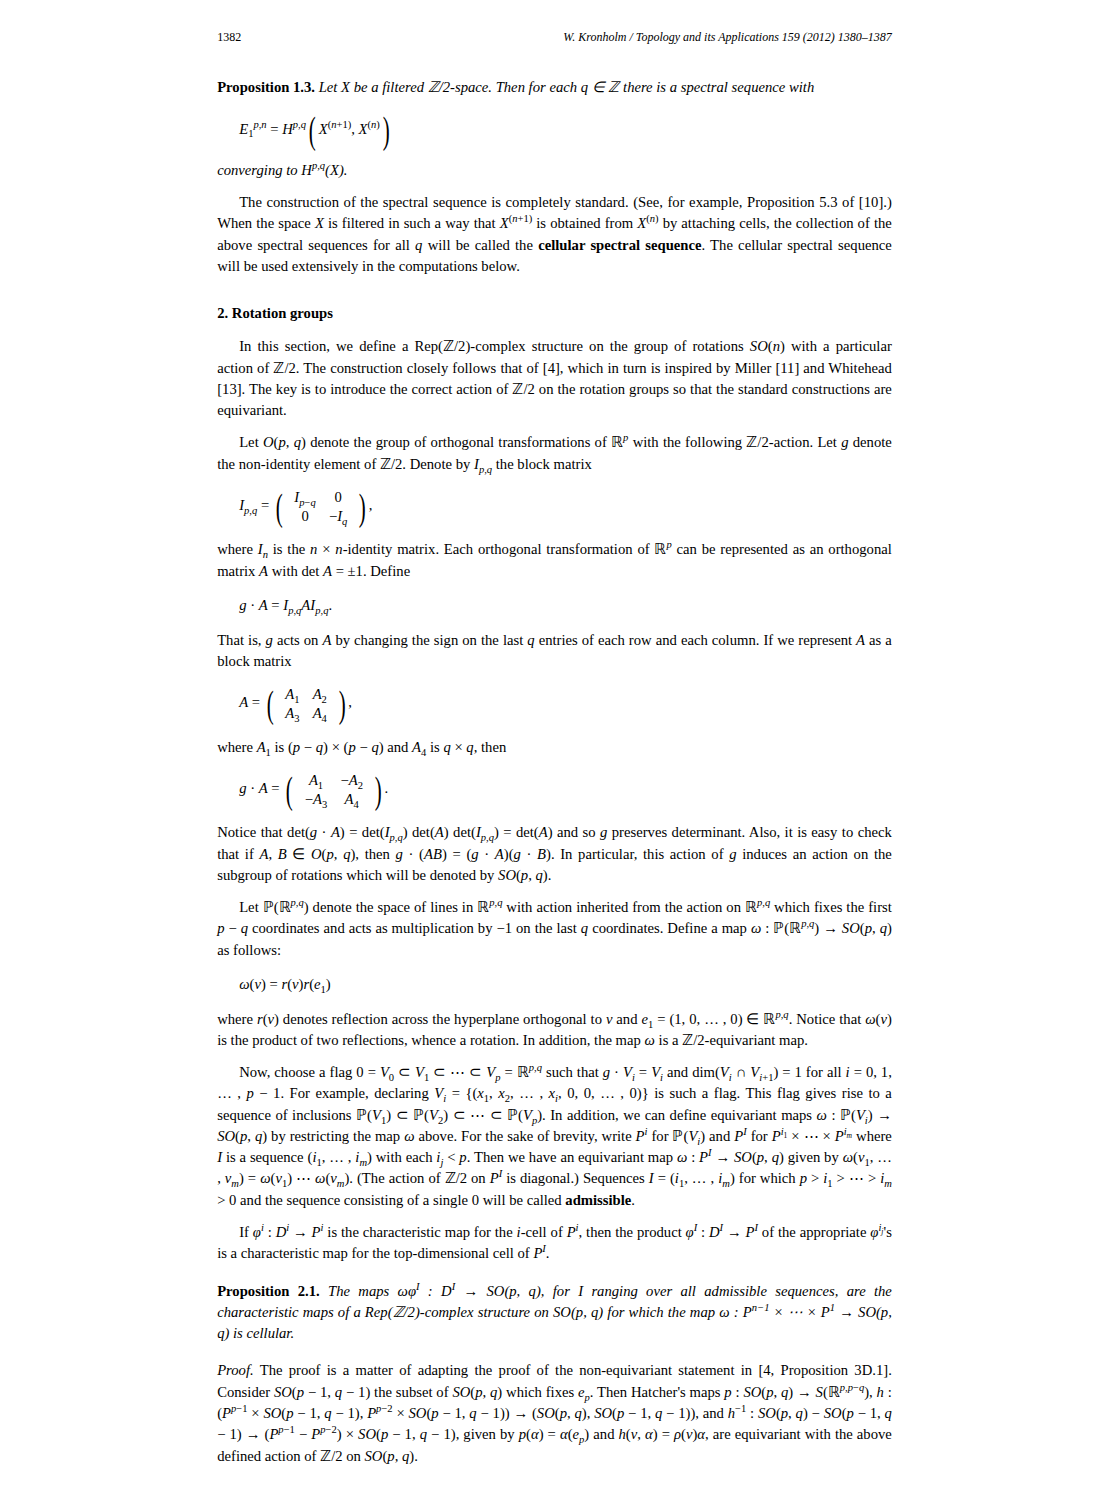1382 W. Kronholm / Topology and its Applications 159 (2012) 1380–1387
Proposition 1.3. Let X be a filtered ℤ/2-space. Then for each q ∈ ℤ there is a spectral sequence with
E1p,n = Hp,q(X(n+1), X(n))
converging to Hp,q(X).
The construction of the spectral sequence is completely standard. (See, for example, Proposition 5.3 of [10].) When the space X is filtered in such a way that X(n+1) is obtained from X(n) by attaching cells, the collection of the above spectral sequences for all q will be called the cellular spectral sequence. The cellular spectral sequence will be used extensively in the computations below.
2. Rotation groups
In this section, we define a Rep(ℤ/2)-complex structure on the group of rotations SO(n) with a particular action of ℤ/2. The construction closely follows that of [4], which in turn is inspired by Miller [11] and Whitehead [13]. The key is to introduce the correct action of ℤ/2 on the rotation groups so that the standard constructions are equivariant.
Let O(p, q) denote the group of orthogonal transformations of ℝp with the following ℤ/2-action. Let g denote the non-identity element of ℤ/2. Denote by Ip,q the block matrix
Ip,q = (
| I p − q | 0 |
| 0 | − I q |
),
where In is the n × n-identity matrix. Each orthogonal transformation of ℝp can be represented as an orthogonal matrix A with det A = ±1. Define
g · A = Ip,qAIp,q.
That is, g acts on A by changing the sign on the last q entries of each row and each column. If we represent A as a block matrix
A = (
| A 1 | A 2 |
| A 3 | A 4 |
),
where A1 is (p − q) × (p − q) and A4 is q × q, then
g · A = (
| A 1 | − A 2 |
| − A 3 | A 4 |
).
Notice that det(g · A) = det(Ip,q) det(A) det(Ip,q) = det(A) and so g preserves determinant. Also, it is easy to check that if A, B ∈ O(p, q), then g · (AB) = (g · A)(g · B). In particular, this action of g induces an action on the subgroup of rotations which will be denoted by SO(p, q).
Let ℙ(ℝp,q) denote the space of lines in ℝp,q with action inherited from the action on ℝp,q which fixes the first p − q coordinates and acts as multiplication by −1 on the last q coordinates. Define a map ω : ℙ(ℝp,q) → SO(p, q) as follows:
ω(v) = r(v)r(e1)
where r(v) denotes reflection across the hyperplane orthogonal to v and e1 = (1, 0, … , 0) ∈ ℝp,q. Notice that ω(v) is the product of two reflections, whence a rotation. In addition, the map ω is a ℤ/2-equivariant map.
Now, choose a flag 0 = V0 ⊂ V1 ⊂ ⋯ ⊂ Vp = ℝp,q such that g · Vi = Vi and dim(Vi ∩ Vi+1) = 1 for all i = 0, 1, … , p − 1. For example, declaring Vi = {(x1, x2, … , xi, 0, 0, … , 0)} is such a flag. This flag gives rise to a sequence of inclusions ℙ(V1) ⊂ ℙ(V2) ⊂ ⋯ ⊂ ℙ(Vp). In addition, we can define equivariant maps ω : ℙ(Vi) → SO(p, q) by restricting the map ω above. For the sake of brevity, write Pi for ℙ(Vi) and PI for Pi1 × ⋯ × Pim where I is a sequence (i1, … , im) with each ij < p. Then we have an equivariant map ω : PI → SO(p, q) given by ω(v1, … , vm) = ω(v1) ⋯ ω(vm). (The action of ℤ/2 on PI is diagonal.) Sequences I = (i1, … , im) for which p > i1 > ⋯ > im > 0 and the sequence consisting of a single 0 will be called admissible.
If φi : Di → Pi is the characteristic map for the i-cell of Pi, then the product φI : DI → PI of the appropriate φij's is a characteristic map for the top-dimensional cell of PI.
Proposition 2.1. The maps ωφI : DI → SO(p, q), for I ranging over all admissible sequences, are the characteristic maps of a Rep(ℤ/2)-complex structure on SO(p, q) for which the map ω : Pn−1 × ⋯ × P1 → SO(p, q) is cellular.
Proof. The proof is a matter of adapting the proof of the non-equivariant statement in [4, Proposition 3D.1]. Consider SO(p − 1, q − 1) the subset of SO(p, q) which fixes ep. Then Hatcher's maps p : SO(p, q) → S(ℝp,p−q), h : (Pp−1 × SO(p − 1, q − 1), Pp−2 × SO(p − 1, q − 1)) → (SO(p, q), SO(p − 1, q − 1)), and h−1 : SO(p, q) − SO(p − 1, q − 1) → (Pp−1 − Pp−2) × SO(p − 1, q − 1), given by p(α) = α(ep) and h(v, α) = ρ(v)α, are equivariant with the above defined action of ℤ/2 on SO(p, q).